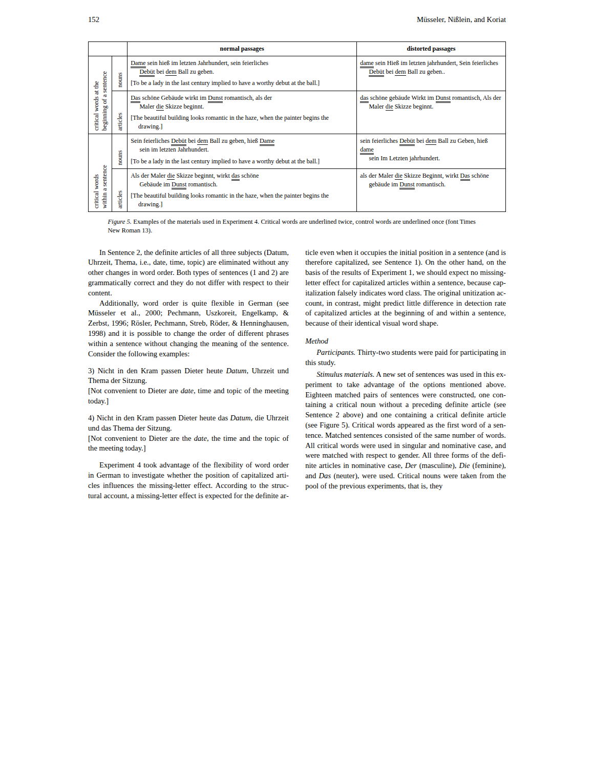152 Müsseler, Nißlein, and Koriat
| | normal passages | distorted passages |
| --- | --- | --- |
| critical words at the beginning of a sentence | nouns | Dame sein hieß im letzten Jahrhundert, sein feierliches Debüt bei dem Ball zu geben. [To be a lady in the last century implied to have a worthy debut at the ball.] | dame sein Hieß im letzten jahrhundert, Sein feierliches Debüt bei dem Ball zu geben.. |
| articles | Das schöne Gebäude wirkt im Dunst romantisch, als der Maler die Skizze beginnt. [The beautiful building looks romantic in the haze, when the painter begins the drawing.] | das schöne gebäude Wirkt im Dunst romantisch, Als der Maler die Skizze beginnt. |
| critical words within a sentence | nouns | Sein feierliches Debüt bei dem Ball zu geben, hieß Dame sein im letzten Jahrhundert. [To be a lady in the last century implied to have a worthy debut at the ball.] | sein feierliches Debüt bei dem Ball zu Geben, hieß dame sein Im Letzten jahrhundert. |
| articles | Als der Maler die Skizze beginnt, wirkt das schöne Gebäude im Dunst romantisch. [The beautiful building looks romantic in the haze, when the painter begins the drawing.] | als der Maler die Skizze Beginnt, wirkt Das schöne gebäude im Dunst romantisch. |
Figure 5. Examples of the materials used in Experiment 4. Critical words are underlined twice, control words are underlined once (font Times New Roman 13).
In Sentence 2, the definite articles of all three subjects (Datum, Uhrzeit, Thema, i.e., date, time, topic) are eliminated without any other changes in word order. Both types of sentences (1 and 2) are grammatically correct and they do not differ with respect to their content.
Additionally, word order is quite flexible in German (see Müsseler et al., 2000; Pechmann, Uszkoreit, Engelkamp, & Zerbst, 1996; Rösler, Pechmann, Streb, Röder, & Henninghausen, 1998) and it is possible to change the order of different phrases within a sentence without changing the meaning of the sentence. Consider the following examples:
3) Nicht in den Kram passen Dieter heute Datum, Uhrzeit und Thema der Sitzung. [Not convenient to Dieter are date, time and topic of the meeting today.]
4) Nicht in den Kram passen Dieter heute das Datum, die Uhrzeit und das Thema der Sitzung. [Not convenient to Dieter are the date, the time and the topic of the meeting today.]
Experiment 4 took advantage of the flexibility of word order in German to investigate whether the position of capitalized articles influences the missing-letter effect. According to the structural account, a missing-letter effect is expected for the definite article even when it occupies the initial position in a sentence (and is therefore capitalized, see Sentence 1). On the other hand, on the basis of the results of Experiment 1, we should expect no missing-letter effect for capitalized articles within a sentence, because capitalization falsely indicates word class. The original unitization account, in contrast, might predict little difference in detection rate of capitalized articles at the beginning of and within a sentence, because of their identical visual word shape.
Method
Participants. Thirty-two students were paid for participating in this study.
Stimulus materials. A new set of sentences was used in this experiment to take advantage of the options mentioned above. Eighteen matched pairs of sentences were constructed, one containing a critical noun without a preceding definite article (see Sentence 2 above) and one containing a critical definite article (see Figure 5). Critical words appeared as the first word of a sentence. Matched sentences consisted of the same number of words. All critical words were used in singular and nominative case, and were matched with respect to gender. All three forms of the definite articles in nominative case, Der (masculine), Die (feminine), and Das (neuter), were used. Critical nouns were taken from the pool of the previous experiments, that is, they